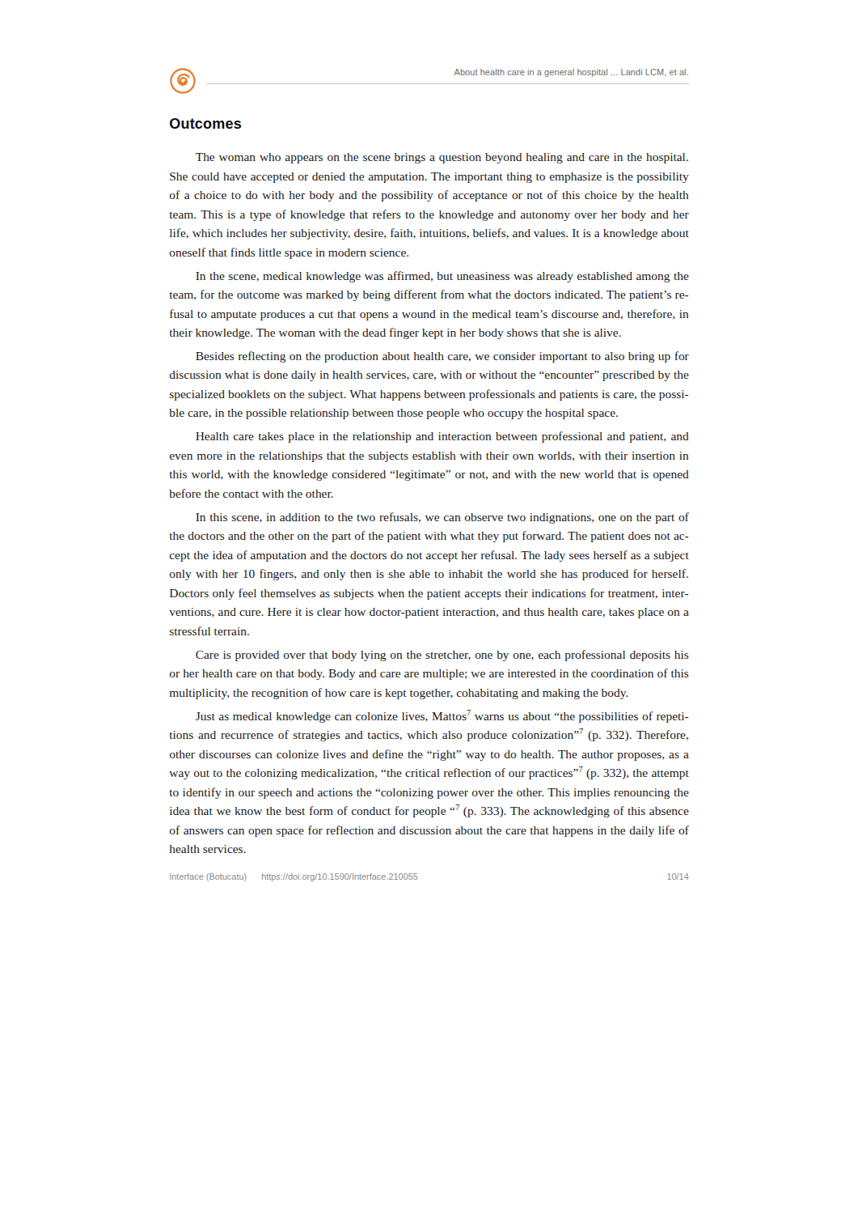About health care in a general hospital ... Landi LCM, et al.
Outcomes
The woman who appears on the scene brings a question beyond healing and care in the hospital. She could have accepted or denied the amputation. The important thing to emphasize is the possibility of a choice to do with her body and the possibility of acceptance or not of this choice by the health team. This is a type of knowledge that refers to the knowledge and autonomy over her body and her life, which includes her subjectivity, desire, faith, intuitions, beliefs, and values. It is a knowledge about oneself that finds little space in modern science.
In the scene, medical knowledge was affirmed, but uneasiness was already established among the team, for the outcome was marked by being different from what the doctors indicated. The patient’s refusal to amputate produces a cut that opens a wound in the medical team’s discourse and, therefore, in their knowledge. The woman with the dead finger kept in her body shows that she is alive.
Besides reflecting on the production about health care, we consider important to also bring up for discussion what is done daily in health services, care, with or without the “encounter” prescribed by the specialized booklets on the subject. What happens between professionals and patients is care, the possible care, in the possible relationship between those people who occupy the hospital space.
Health care takes place in the relationship and interaction between professional and patient, and even more in the relationships that the subjects establish with their own worlds, with their insertion in this world, with the knowledge considered “legitimate” or not, and with the new world that is opened before the contact with the other.
In this scene, in addition to the two refusals, we can observe two indignations, one on the part of the doctors and the other on the part of the patient with what they put forward. The patient does not accept the idea of amputation and the doctors do not accept her refusal. The lady sees herself as a subject only with her 10 fingers, and only then is she able to inhabit the world she has produced for herself. Doctors only feel themselves as subjects when the patient accepts their indications for treatment, interventions, and cure. Here it is clear how doctor-patient interaction, and thus health care, takes place on a stressful terrain.
Care is provided over that body lying on the stretcher, one by one, each professional deposits his or her health care on that body. Body and care are multiple; we are interested in the coordination of this multiplicity, the recognition of how care is kept together, cohabitating and making the body.
Just as medical knowledge can colonize lives, Mattos7 warns us about “the possibilities of repetitions and recurrence of strategies and tactics, which also produce colonization”7 (p. 332). Therefore, other discourses can colonize lives and define the “right” way to do health. The author proposes, as a way out to the colonizing medicalization, “the critical reflection of our practices”7 (p. 332), the attempt to identify in our speech and actions the “colonizing power over the other. This implies renouncing the idea that we know the best form of conduct for people “7 (p. 333). The acknowledging of this absence of answers can open space for reflection and discussion about the care that happens in the daily life of health services.
Interface (Botucatu) https://doi.org/10.1590/Interface.210055
10/14